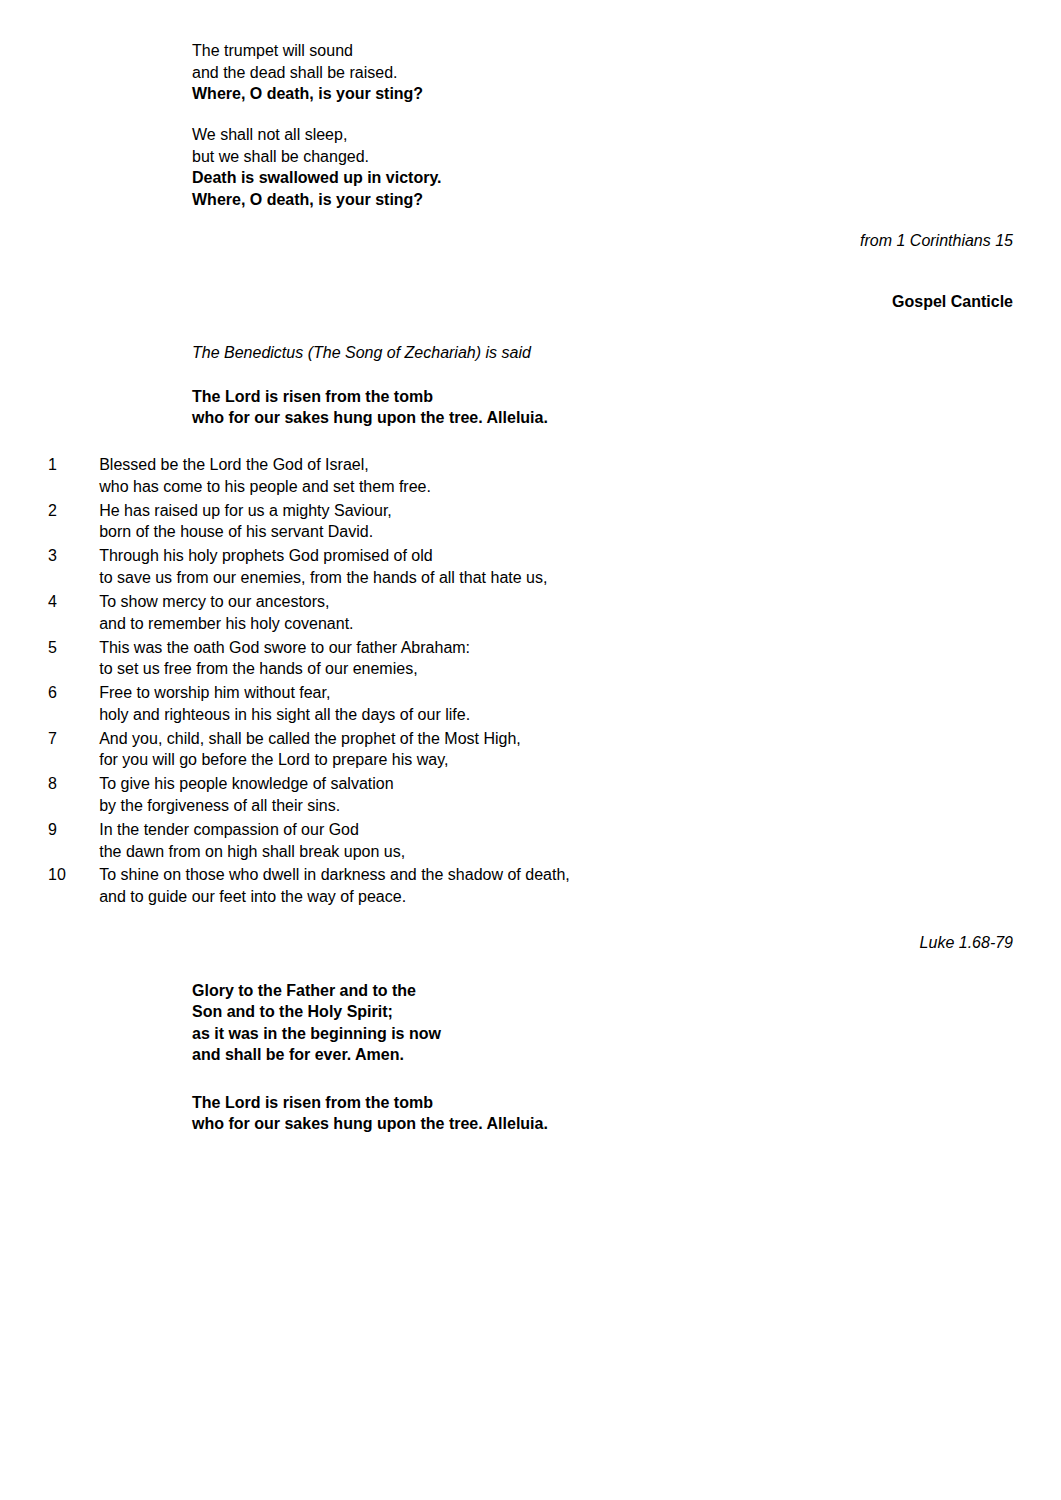The trumpet will sound
and the dead shall be raised.
Where, O death, is your sting?
We shall not all sleep,
but we shall be changed.
Death is swallowed up in victory.
Where, O death, is your sting?
from 1 Corinthians 15
Gospel Canticle
The Benedictus (The Song of Zechariah) is said
The Lord is risen from the tomb
who for our sakes hung upon the tree. Alleluia.
| 1 | Blessed be the Lord the God of Israel, who has come to his people and set them free. |
| 2 | He has raised up for us a mighty Saviour, born of the house of his servant David. |
| 3 | Through his holy prophets God promised of old to save us from our enemies, from the hands of all that hate us, |
| 4 | To show mercy to our ancestors, and to remember his holy covenant. |
| 5 | This was the oath God swore to our father Abraham: to set us free from the hands of our enemies, |
| 6 | Free to worship him without fear, holy and righteous in his sight all the days of our life. |
| 7 | And you, child, shall be called the prophet of the Most High, for you will go before the Lord to prepare his way, |
| 8 | To give his people knowledge of salvation by the forgiveness of all their sins. |
| 9 | In the tender compassion of our God the dawn from on high shall break upon us, |
| 10 | To shine on those who dwell in darkness and the shadow of death, and to guide our feet into the way of peace. |
Luke 1.68-79
Glory to the Father and to the
Son and to the Holy Spirit;
as it was in the beginning is now
and shall be for ever. Amen.
The Lord is risen from the tomb
who for our sakes hung upon the tree. Alleluia.